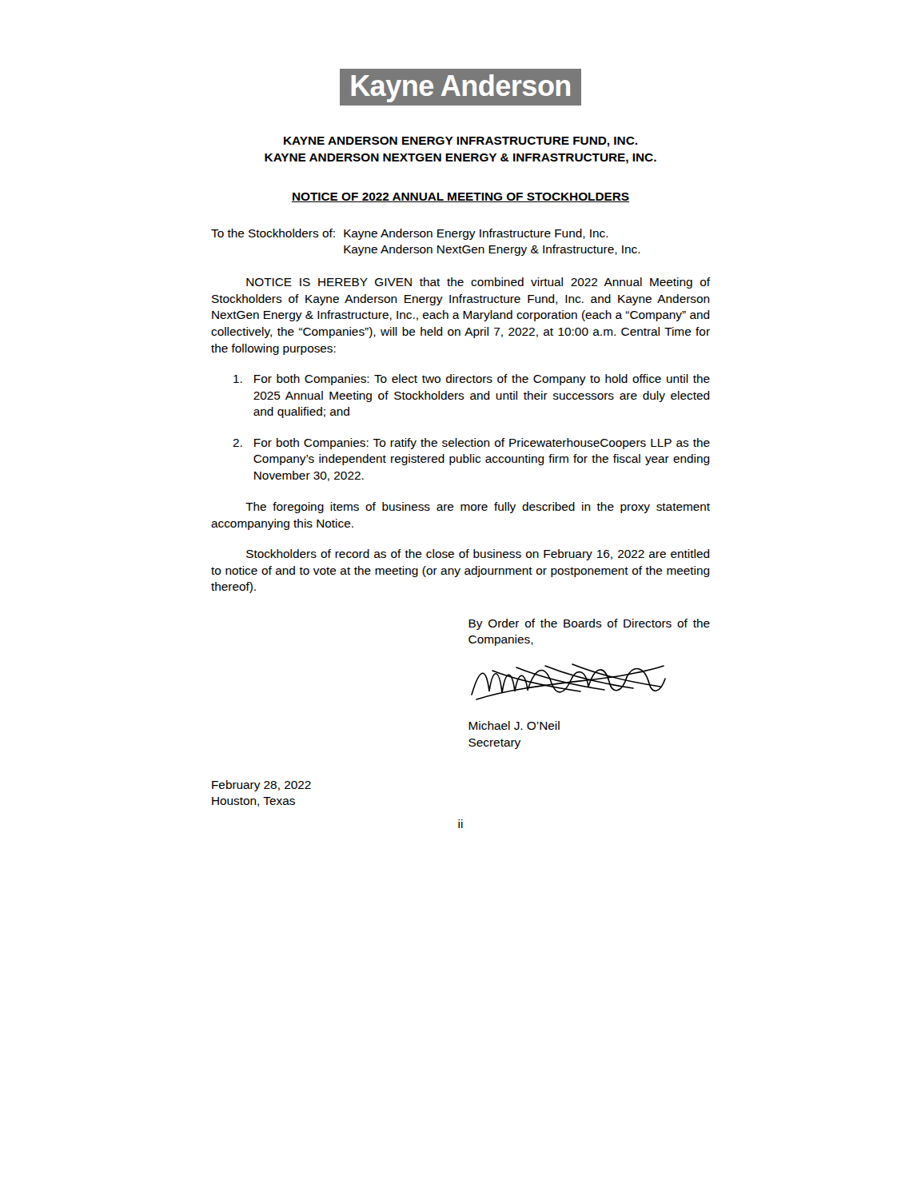Kayne Anderson
KAYNE ANDERSON ENERGY INFRASTRUCTURE FUND, INC.
KAYNE ANDERSON NEXTGEN ENERGY & INFRASTRUCTURE, INC.
NOTICE OF 2022 ANNUAL MEETING OF STOCKHOLDERS
To the Stockholders of: Kayne Anderson Energy Infrastructure Fund, Inc.
Kayne Anderson NextGen Energy & Infrastructure, Inc.
NOTICE IS HEREBY GIVEN that the combined virtual 2022 Annual Meeting of Stockholders of Kayne Anderson Energy Infrastructure Fund, Inc. and Kayne Anderson NextGen Energy & Infrastructure, Inc., each a Maryland corporation (each a “Company” and collectively, the “Companies”), will be held on April 7, 2022, at 10:00 a.m. Central Time for the following purposes:
For both Companies: To elect two directors of the Company to hold office until the 2025 Annual Meeting of Stockholders and until their successors are duly elected and qualified; and
For both Companies: To ratify the selection of PricewaterhouseCoopers LLP as the Company’s independent registered public accounting firm for the fiscal year ending November 30, 2022.
The foregoing items of business are more fully described in the proxy statement accompanying this Notice.
Stockholders of record as of the close of business on February 16, 2022 are entitled to notice of and to vote at the meeting (or any adjournment or postponement of the meeting thereof).
By Order of the Boards of Directors of the Companies,
Michael J. O’Neil
Secretary
February 28, 2022
Houston, Texas
ii